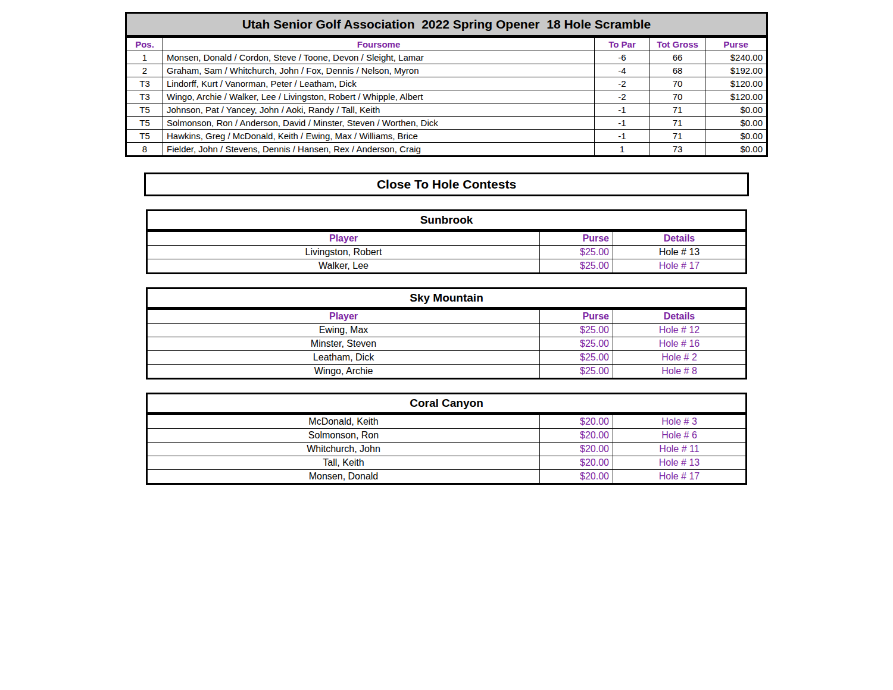Utah Senior Golf Association 2022 Spring Opener 18 Hole Scramble
| Pos. | Foursome | To Par | Tot Gross | Purse |
| --- | --- | --- | --- | --- |
| 1 | Monsen, Donald / Cordon, Steve / Toone, Devon / Sleight, Lamar | -6 | 66 | $240.00 |
| 2 | Graham, Sam / Whitchurch, John / Fox, Dennis / Nelson, Myron | -4 | 68 | $192.00 |
| T3 | Lindorff, Kurt / Vanorman, Peter / Leatham, Dick | -2 | 70 | $120.00 |
| T3 | Wingo, Archie / Walker, Lee / Livingston, Robert / Whipple, Albert | -2 | 70 | $120.00 |
| T5 | Johnson, Pat / Yancey, John / Aoki, Randy / Tall, Keith | -1 | 71 | $0.00 |
| T5 | Solmonson, Ron / Anderson, David / Minster, Steven / Worthen, Dick | -1 | 71 | $0.00 |
| T5 | Hawkins, Greg / McDonald, Keith / Ewing, Max / Williams, Brice | -1 | 71 | $0.00 |
| 8 | Fielder, John / Stevens, Dennis / Hansen, Rex / Anderson, Craig | 1 | 73 | $0.00 |
Close To Hole Contests
Sunbrook
| Player | Purse | Details |
| --- | --- | --- |
| Livingston, Robert | $25.00 | Hole # 13 |
| Walker, Lee | $25.00 | Hole # 17 |
Sky Mountain
| Player | Purse | Details |
| --- | --- | --- |
| Ewing, Max | $25.00 | Hole # 12 |
| Minster, Steven | $25.00 | Hole # 16 |
| Leatham, Dick | $25.00 | Hole # 2 |
| Wingo, Archie | $25.00 | Hole # 8 |
Coral Canyon
| McDonald, Keith | $20.00 | Hole # 3 |
| Solmonson, Ron | $20.00 | Hole # 6 |
| Whitchurch, John | $20.00 | Hole # 11 |
| Tall, Keith | $20.00 | Hole # 13 |
| Monsen, Donald | $20.00 | Hole # 17 |